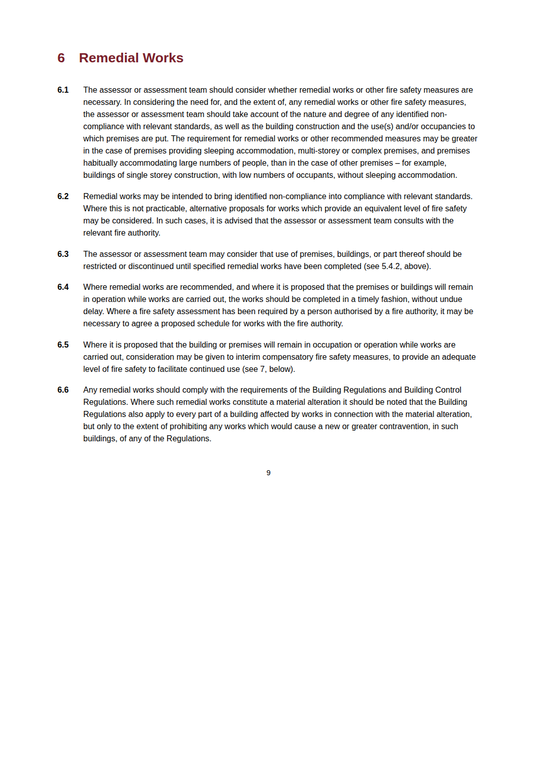6 Remedial Works
6.1
The assessor or assessment team should consider whether remedial works or other fire safety measures are necessary. In considering the need for, and the extent of, any remedial works or other fire safety measures, the assessor or assessment team should take account of the nature and degree of any identified non-compliance with relevant standards, as well as the building construction and the use(s) and/or occupancies to which premises are put. The requirement for remedial works or other recommended measures may be greater in the case of premises providing sleeping accommodation, multi-storey or complex premises, and premises habitually accommodating large numbers of people, than in the case of other premises – for example, buildings of single storey construction, with low numbers of occupants, without sleeping accommodation.
6.2
Remedial works may be intended to bring identified non-compliance into compliance with relevant standards. Where this is not practicable, alternative proposals for works which provide an equivalent level of fire safety may be considered. In such cases, it is advised that the assessor or assessment team consults with the relevant fire authority.
6.3
The assessor or assessment team may consider that use of premises, buildings, or part thereof should be restricted or discontinued until specified remedial works have been completed (see 5.4.2, above).
6.4
Where remedial works are recommended, and where it is proposed that the premises or buildings will remain in operation while works are carried out, the works should be completed in a timely fashion, without undue delay. Where a fire safety assessment has been required by a person authorised by a fire authority, it may be necessary to agree a proposed schedule for works with the fire authority.
6.5
Where it is proposed that the building or premises will remain in occupation or operation while works are carried out, consideration may be given to interim compensatory fire safety measures, to provide an adequate level of fire safety to facilitate continued use (see 7, below).
6.6
Any remedial works should comply with the requirements of the Building Regulations and Building Control Regulations. Where such remedial works constitute a material alteration it should be noted that the Building Regulations also apply to every part of a building affected by works in connection with the material alteration, but only to the extent of prohibiting any works which would cause a new or greater contravention, in such buildings, of any of the Regulations.
9